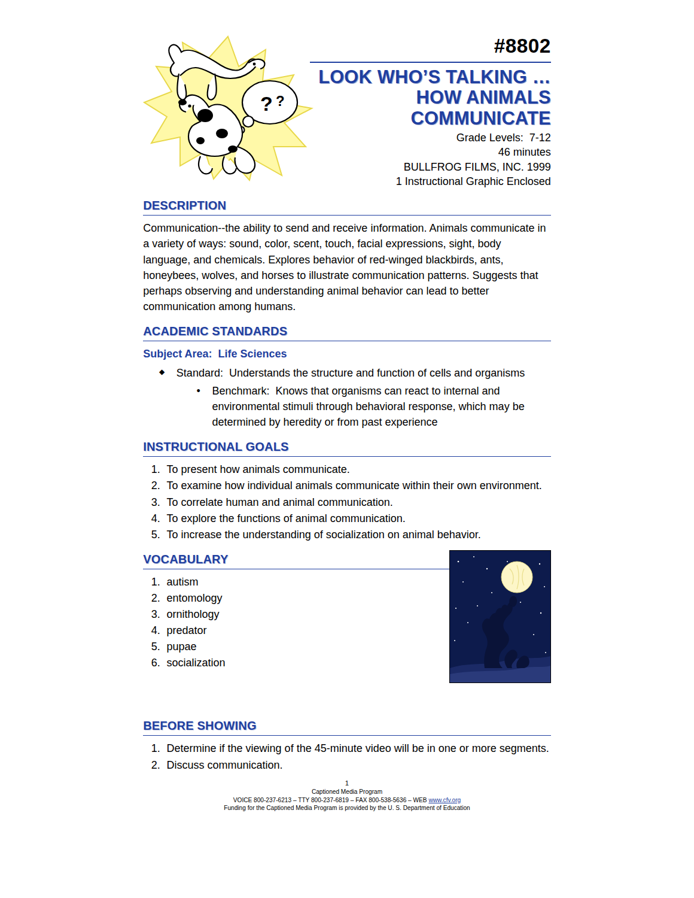? ?
#8802
LOOK WHO’S TALKING …
HOW ANIMALS COMMUNICATE
Grade Levels: 7-12
46 minutes
BULLFROG FILMS, INC. 1999
1 Instructional Graphic Enclosed
DESCRIPTION
Communication--the ability to send and receive information. Animals communicate in a variety of ways: sound, color, scent, touch, facial expressions, sight, body language, and chemicals. Explores behavior of red-winged blackbirds, ants, honeybees, wolves, and horses to illustrate communication patterns. Suggests that perhaps observing and understanding animal behavior can lead to better communication among humans.
ACADEMIC STANDARDS
Subject Area: Life Sciences
Standard: Understands the structure and function of cells and organisms
Benchmark: Knows that organisms can react to internal and environmental stimuli through behavioral response, which may be determined by heredity or from past experience
INSTRUCTIONAL GOALS
To present how animals communicate.
To examine how individual animals communicate within their own environment.
To correlate human and animal communication.
To explore the functions of animal communication.
To increase the understanding of socialization on animal behavior.
VOCABULARY
autism
entomology
ornithology
predator
pupae
socialization
BEFORE SHOWING
Determine if the viewing of the 45-minute video will be in one or more segments.
Discuss communication.
1
Captioned Media Program
VOICE 800-237-6213 – TTY 800-237-6819 – FAX 800-538-5636 – WEB www.cfv.org
Funding for the Captioned Media Program is provided by the U. S. Department of Education